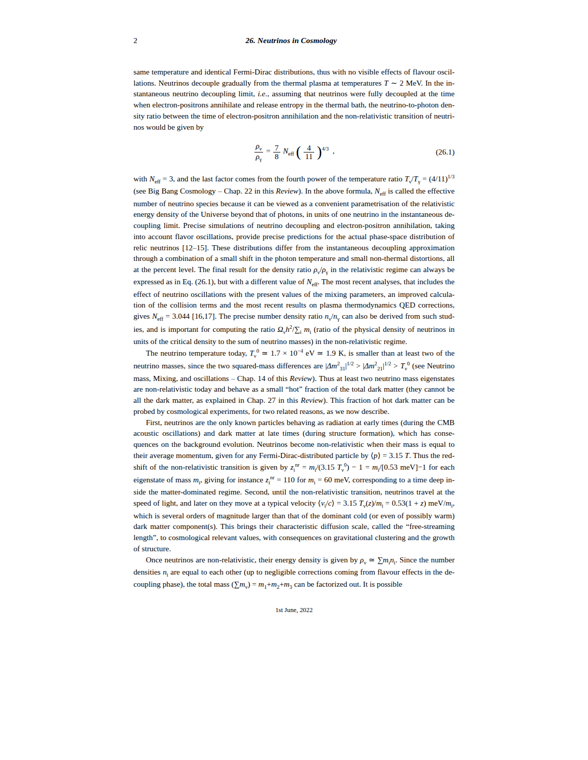2 26. Neutrinos in Cosmology
same temperature and identical Fermi-Dirac distributions, thus with no visible effects of flavour oscillations. Neutrinos decouple gradually from the thermal plasma at temperatures T ∼ 2 MeV. In the instantaneous neutrino decoupling limit, i.e., assuming that neutrinos were fully decoupled at the time when electron-positrons annihilate and release entropy in the thermal bath, the neutrino-to-photon density ratio between the time of electron-positron annihilation and the non-relativistic transition of neutrinos would be given by
ρν ργ = 7 8 Neff ( 4 11 )4/3 , (26.1)
with Neff = 3, and the last factor comes from the fourth power of the temperature ratio Tν/Tγ = (4/11)1/3 (see Big Bang Cosmology – Chap. 22 in this Review). In the above formula, Neff is called the effective number of neutrino species because it can be viewed as a convenient parametrisation of the relativistic energy density of the Universe beyond that of photons, in units of one neutrino in the instantaneous decoupling limit. Precise simulations of neutrino decoupling and electron-positron annihilation, taking into account flavor oscillations, provide precise predictions for the actual phase-space distribution of relic neutrinos [12–15]. These distributions differ from the instantaneous decoupling approximation through a combination of a small shift in the photon temperature and small non-thermal distortions, all at the percent level. The final result for the density ratio ρν/ργ in the relativistic regime can always be expressed as in Eq. (26.1), but with a different value of Neff. The most recent analyses, that includes the effect of neutrino oscillations with the present values of the mixing parameters, an improved calculation of the collision terms and the most recent results on plasma thermodynamics QED corrections, gives Neff = 3.044 [16,17]. The precise number density ratio nν/nγ can also be derived from such studies, and is important for computing the ratio Ωνh2/∑i mi (ratio of the physical density of neutrinos in units of the critical density to the sum of neutrino masses) in the non-relativistic regime.
The neutrino temperature today, Tν0 ≃ 1.7 × 10−4 eV ≃ 1.9 K, is smaller than at least two of the neutrino masses, since the two squared-mass differences are |Δm231|1/2 > |Δm221|1/2 > Tν0 (see Neutrino mass, Mixing, and oscillations – Chap. 14 of this Review). Thus at least two neutrino mass eigenstates are non-relativistic today and behave as a small “hot” fraction of the total dark matter (they cannot be all the dark matter, as explained in Chap. 27 in this Review). This fraction of hot dark matter can be probed by cosmological experiments, for two related reasons, as we now describe.
First, neutrinos are the only known particles behaving as radiation at early times (during the CMB acoustic oscillations) and dark matter at late times (during structure formation), which has consequences on the background evolution. Neutrinos become non-relativistic when their mass is equal to their average momentum, given for any Fermi-Dirac-distributed particle by ⟨p⟩ = 3.15 T. Thus the redshift of the non-relativistic transition is given by zinr = mi/(3.15 Tν0) − 1 = mi/[0.53 meV]−1 for each eigenstate of mass mi, giving for instance zinr = 110 for mi = 60 meV, corresponding to a time deep inside the matter-dominated regime. Second, until the non-relativistic transition, neutrinos travel at the speed of light, and later on they move at a typical velocity ⟨vi/c⟩ = 3.15 Tν(z)/mi = 0.53(1 + z) meV/mi, which is several orders of magnitude larger than that of the dominant cold (or even of possibly warm) dark matter component(s). This brings their characteristic diffusion scale, called the “free-streaming length”, to cosmological relevant values, with consequences on gravitational clustering and the growth of structure.
Once neutrinos are non-relativistic, their energy density is given by ρν ≃ ∑mini. Since the number densities ni are equal to each other (up to negligible corrections coming from flavour effects in the decoupling phase), the total mass (∑mν) = m1+m2+m3 can be factorized out. It is possible
1st June, 2022